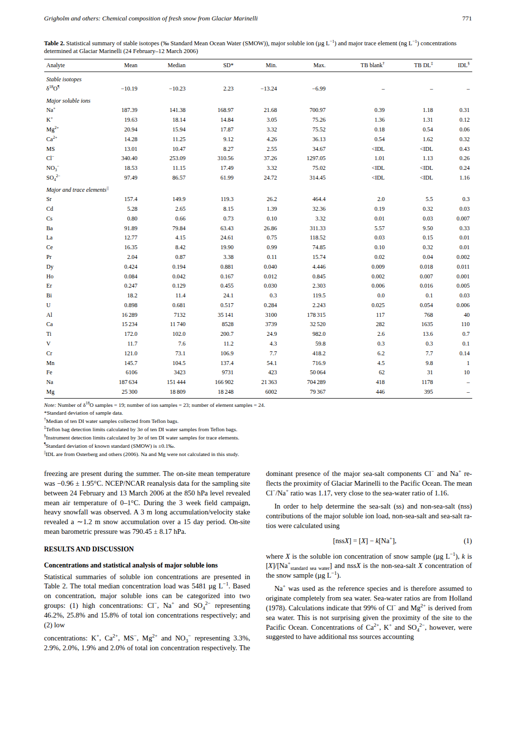Grigholm and others: Chemical composition of fresh snow from Glaciar Marinelli 771
Table 2. Statistical summary of stable isotopes (‰ Standard Mean Ocean Water (SMOW)), major soluble ion (µg L−1) and major trace element (ng L−1) concentrations determined at Glaciar Marinelli (24 February–12 March 2006)
| Analyte | Mean | Median | SD* | Min. | Max. | TB blank † | TB DL ‡ | IDL § |
| --- | --- | --- | --- | --- | --- | --- | --- | --- |
| Stable isotopes |
| δ 18 O ¶ | −10.19 | −10.23 | 2.23 | −13.24 | −6.99 | – | – | – |
| Major soluble ions |
| Na + | 187.39 | 141.38 | 168.97 | 21.68 | 700.97 | 0.39 | 1.18 | 0.31 |
| K + | 19.63 | 18.14 | 14.84 | 3.05 | 75.26 | 1.36 | 1.31 | 0.12 |
| Mg 2+ | 20.94 | 15.94 | 17.87 | 3.32 | 75.52 | 0.18 | 0.54 | 0.06 |
| Ca 2+ | 14.28 | 11.25 | 9.12 | 4.26 | 36.13 | 0.54 | 1.62 | 0.32 |
| MS | 13.01 | 10.47 | 8.27 | 2.55 | 34.67 | <IDL | <IDL | 0.43 |
| Cl − | 340.40 | 253.09 | 310.56 | 37.26 | 1297.05 | 1.01 | 1.13 | 0.26 |
| NO 3 − | 18.53 | 11.15 | 17.49 | 3.32 | 75.02 | <IDL | <IDL | 0.24 |
| SO 4 2− | 97.49 | 86.57 | 61.99 | 24.72 | 314.45 | <IDL | <IDL | 1.16 |
| Major and trace elements // |
| Sr | 157.4 | 149.9 | 119.3 | 26.2 | 464.4 | 2.0 | 5.5 | 0.3 |
| Cd | 5.28 | 2.65 | 8.15 | 1.39 | 32.36 | 0.19 | 0.32 | 0.03 |
| Cs | 0.80 | 0.66 | 0.73 | 0.10 | 3.32 | 0.01 | 0.03 | 0.007 |
| Ba | 91.89 | 79.84 | 63.43 | 26.86 | 311.33 | 5.57 | 9.50 | 0.33 |
| La | 12.77 | 4.15 | 24.61 | 0.75 | 118.52 | 0.03 | 0.15 | 0.01 |
| Ce | 16.35 | 8.42 | 19.90 | 0.99 | 74.85 | 0.10 | 0.32 | 0.01 |
| Pr | 2.04 | 0.87 | 3.38 | 0.11 | 15.74 | 0.02 | 0.04 | 0.002 |
| Dy | 0.424 | 0.194 | 0.881 | 0.040 | 4.446 | 0.009 | 0.018 | 0.011 |
| Ho | 0.084 | 0.042 | 0.167 | 0.012 | 0.845 | 0.002 | 0.007 | 0.001 |
| Er | 0.247 | 0.129 | 0.455 | 0.030 | 2.303 | 0.006 | 0.016 | 0.005 |
| Bi | 18.2 | 11.4 | 24.1 | 0.3 | 119.5 | 0.0 | 0.1 | 0.03 |
| U | 0.898 | 0.681 | 0.517 | 0.284 | 2.243 | 0.025 | 0.054 | 0.006 |
| Al | 16 289 | 7132 | 35 141 | 3100 | 178 315 | 117 | 768 | 40 |
| Ca | 15 234 | 11 740 | 8528 | 3739 | 32 520 | 282 | 1635 | 110 |
| Ti | 172.0 | 102.0 | 200.7 | 24.9 | 982.0 | 2.6 | 13.6 | 0.7 |
| V | 11.7 | 7.6 | 11.2 | 4.3 | 59.8 | 0.3 | 0.3 | 0.1 |
| Cr | 121.0 | 73.1 | 106.9 | 7.7 | 418.2 | 6.2 | 7.7 | 0.14 |
| Mn | 145.7 | 104.5 | 137.4 | 54.1 | 716.9 | 4.5 | 9.8 | 1 |
| Fe | 6106 | 3423 | 9731 | 423 | 50 064 | 62 | 31 | 10 |
| Na | 187 634 | 151 444 | 166 902 | 21 363 | 704 289 | 418 | 1178 | – |
| Mg | 25 300 | 18 809 | 18 248 | 6002 | 79 367 | 446 | 395 | – |
Note: Number of δ18O samples = 19; number of ion samples = 23; number of element samples = 24.
*Standard deviation of sample data.
†Median of ten DI water samples collected from Teflon bags.
‡Teflon bag detection limits calculated by 3σ of ten DI water samples from Teflon bags.
§Instrument detection limits calculated by 3σ of ten DI water samples for trace elements.
¶Standard deviation of known standard (SMOW) is ±0.1‰.
||IDL are from Osterberg and others (2006). Na and Mg were not calculated in this study.
freezing are present during the summer. The on-site mean temperature was −0.96 ± 1.95°C. NCEP/NCAR reanalysis data for the sampling site between 24 February and 13 March 2006 at the 850 hPa level revealed mean air temperature of 0–1°C. During the 3 week field campaign, heavy snowfall was observed. A 3 m long accumulation/velocity stake revealed a ∼1.2 m snow accumulation over a 15 day period. On-site mean barometric pressure was 790.45 ± 8.17 hPa.
Results and discussion
Concentrations and statistical analysis of major soluble ions
Statistical summaries of soluble ion concentrations are presented in Table 2. The total median concentration load was 5481 µg L−1. Based on concentration, major soluble ions can be categorized into two groups: (1) high concentrations: Cl−, Na+ and SO42− representing 46.2%, 25.8% and 15.8% of total ion concentrations respectively; and (2) low
concentrations: K+, Ca2+, MS−, Mg2+ and NO3− representing 3.3%, 2.9%, 2.0%, 1.9% and 2.0% of total ion concentration respectively. The dominant presence of the major sea-salt components Cl− and Na+ reflects the proximity of Glaciar Marinelli to the Pacific Ocean. The mean Cl−/Na+ ratio was 1.17, very close to the sea-water ratio of 1.16.
In order to help determine the sea-salt (ss) and non-sea-salt (nss) contributions of the major soluble ion load, non-sea-salt and sea-salt ratios were calculated using
[nssX] = [X] − k[Na+], (1)
where X is the soluble ion concentration of snow sample (µg L−1), k is [X]/[Na+standard sea water] and nssX is the non-sea-salt X concentration of the snow sample (µg L−1).
Na+ was used as the reference species and is therefore assumed to originate completely from sea water. Sea-water ratios are from Holland (1978). Calculations indicate that 99% of Cl− and Mg2+ is derived from sea water. This is not surprising given the proximity of the site to the Pacific Ocean. Concentrations of Ca2+, K+ and SO42−, however, were suggested to have additional nss sources accounting